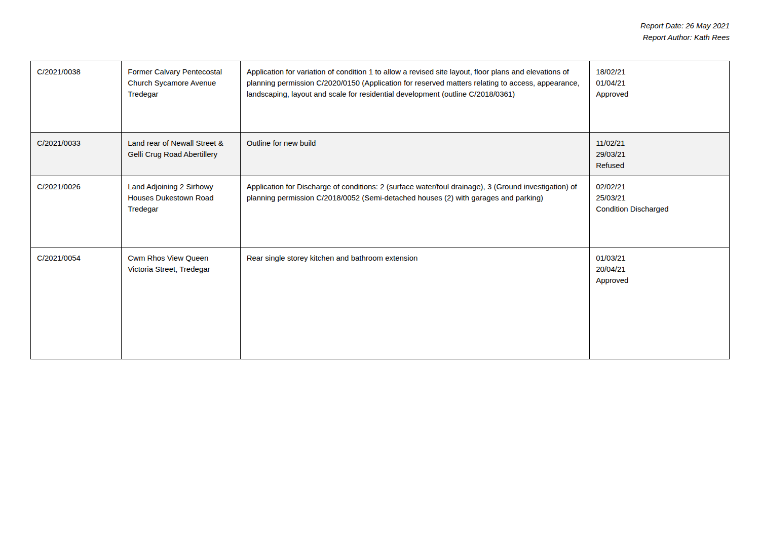Report Date: 26 May 2021
Report Author: Kath Rees
| C/2021/0038 | Former Calvary Pentecostal Church Sycamore Avenue Tredegar | Application for variation of condition 1 to allow a revised site layout, floor plans and elevations of planning permission C/2020/0150 (Application for reserved matters relating to access, appearance, landscaping, layout and scale for residential development (outline C/2018/0361) | 18/02/21 01/04/21 Approved |
| C/2021/0033 | Land rear of Newall Street & Gelli Crug Road Abertillery | Outline for new build | 11/02/21 29/03/21 Refused |
| C/2021/0026 | Land Adjoining 2 Sirhowy Houses Dukestown Road Tredegar | Application for Discharge of conditions: 2 (surface water/foul drainage), 3 (Ground investigation) of planning permission C/2018/0052 (Semi-detached houses (2) with garages and parking) | 02/02/21 25/03/21 Condition Discharged |
| C/2021/0054 | Cwm Rhos View Queen Victoria Street, Tredegar | Rear single storey kitchen and bathroom extension | 01/03/21 20/04/21 Approved |